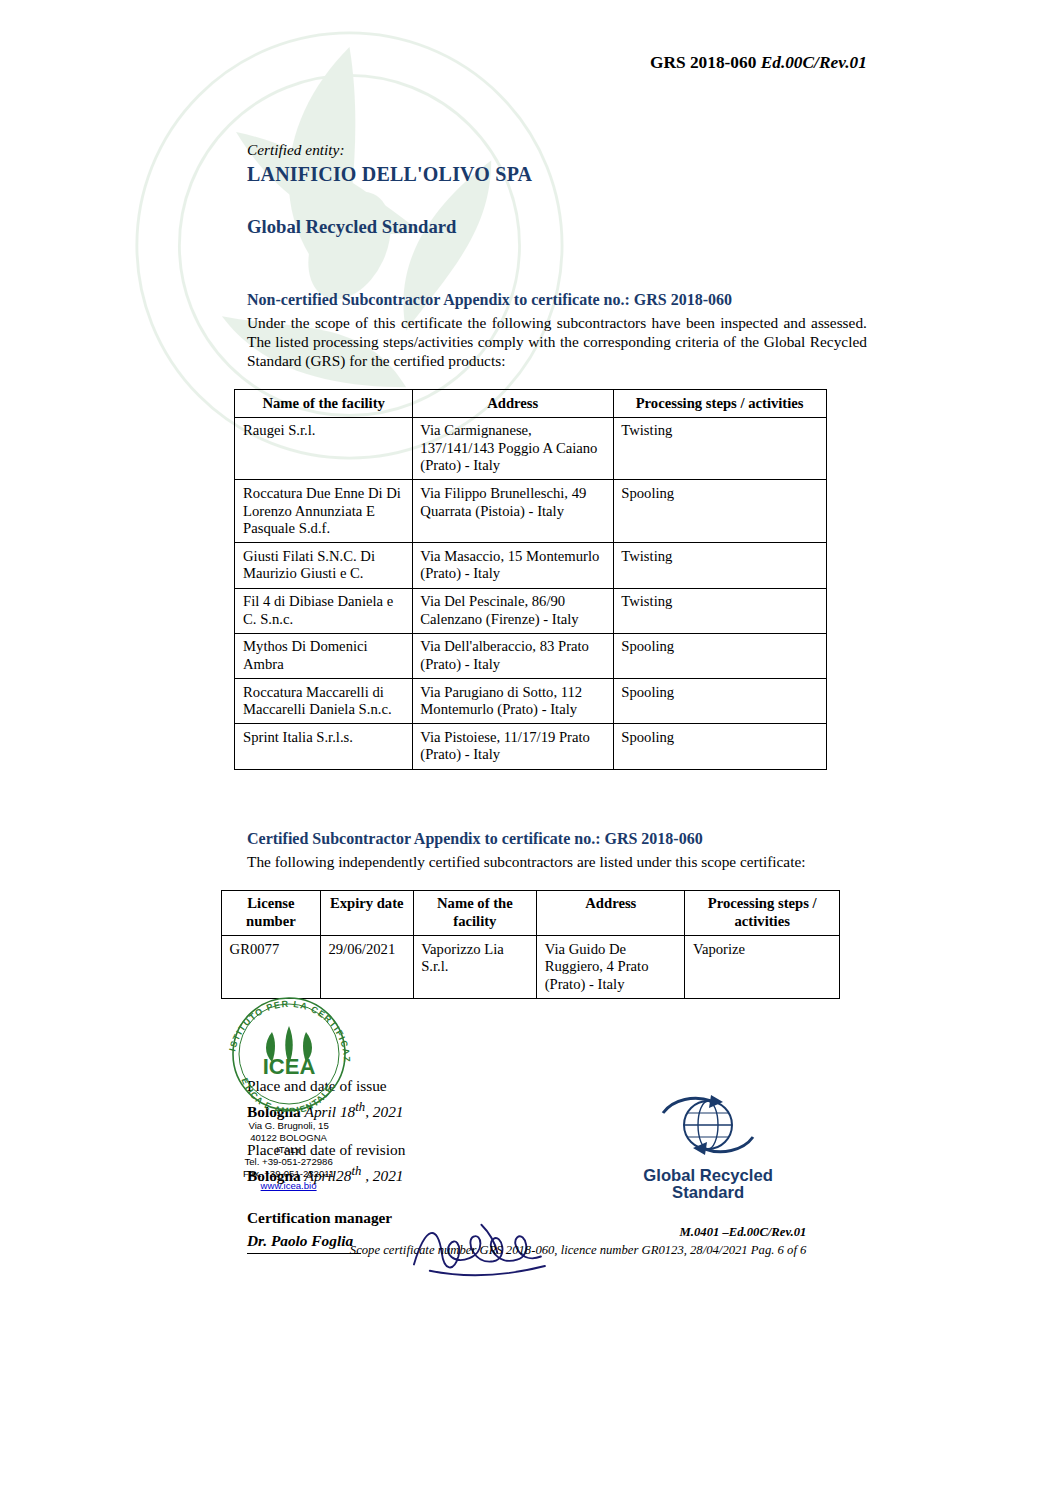GRS 2018-060 Ed.00C/Rev.01
Certified entity:
LANIFICIO DELL'OLIVO SPA
Global Recycled Standard
Non-certified Subcontractor Appendix to certificate no.: GRS 2018-060
Under the scope of this certificate the following subcontractors have been inspected and assessed. The listed processing steps/activities comply with the corresponding criteria of the Global Recycled Standard (GRS) for the certified products:
| Name of the facility | Address | Processing steps / activities |
| --- | --- | --- |
| Raugei S.r.l. | Via Carmignanese, 137/141/143 Poggio A Caiano (Prato) - Italy | Twisting |
| Roccatura Due Enne Di Di Lorenzo Annunziata E Pasquale S.d.f. | Via Filippo Brunelleschi, 49 Quarrata (Pistoia) - Italy | Spooling |
| Giusti Filati S.N.C. Di Maurizio Giusti e C. | Via Masaccio, 15 Montemurlo (Prato) - Italy | Twisting |
| Fil 4 di Dibiase Daniela e C. S.n.c. | Via Del Pescinale, 86/90 Calenzano (Firenze) - Italy | Twisting |
| Mythos Di Domenici Ambra | Via Dell'alberaccio, 83 Prato (Prato) - Italy | Spooling |
| Roccatura Maccarelli di Maccarelli Daniela S.n.c. | Via Parugiano di Sotto, 112 Montemurlo (Prato) - Italy | Spooling |
| Sprint Italia S.r.l.s. | Via Pistoiese, 11/17/19 Prato (Prato) - Italy | Spooling |
Certified Subcontractor Appendix to certificate no.: GRS 2018-060
The following independently certified subcontractors are listed under this scope certificate:
| License number | Expiry date | Name of the facility | Address | Processing steps / activities |
| --- | --- | --- | --- | --- |
| GR0077 | 29/06/2021 | Vaporizzo Lia S.r.l. | Via Guido De Ruggiero, 4 Prato (Prato) - Italy | Vaporize |
Place and date of issue
Bologna April 18th, 2021
Place and date of revision
Bologna April28th , 2021
Certification manager
Dr. Paolo Foglia
Global Recycled
Standard
ISTITUTO PER LA CERTIFICAZIONE ETICA E AMBIENTALE ICEA
Via G. Brugnoli, 15
40122 BOLOGNA
ITALY
Tel. +39-051-272986
Fax. +39-051-232011
www.icea.bio
M.0401 –Ed.00C/Rev.01
Scope certificate number GRS 2018-060, licence number GR0123, 28/04/2021 Pag. 6 of 6